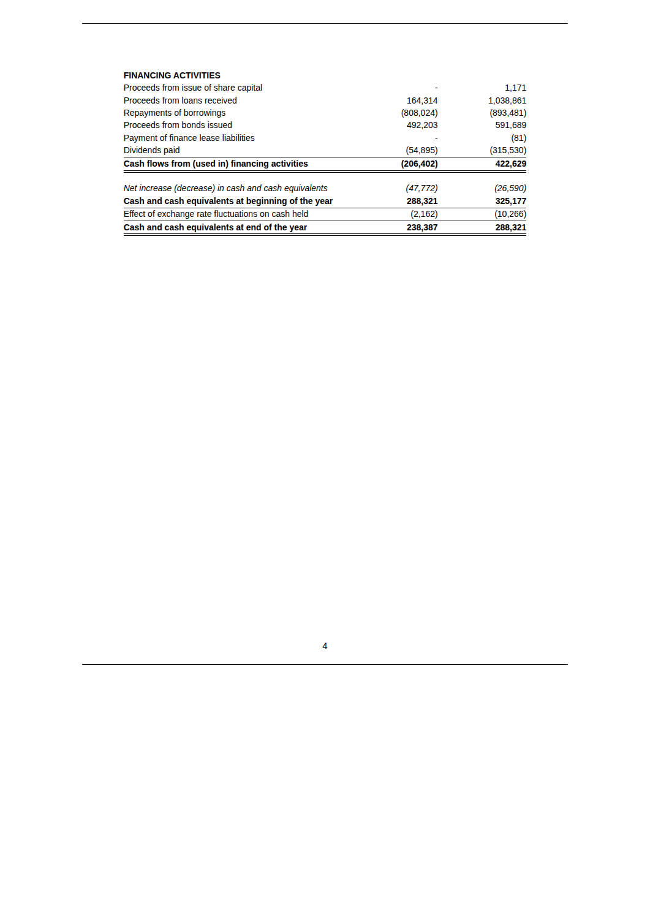| FINANCING ACTIVITIES | | |
| Proceeds from issue of share capital | - | 1,171 |
| Proceeds from loans received | 164,314 | 1,038,861 |
| Repayments of borrowings | (808,024) | (893,481) |
| Proceeds from bonds issued | 492,203 | 591,689 |
| Payment of finance lease liabilities | - | (81) |
| Dividends paid | (54,895) | (315,530) |
| Cash flows from (used in) financing activities | (206,402) | 422,629 |
| Net increase (decrease) in cash and cash equivalents | (47,772) | (26,590) |
| Cash and cash equivalents at beginning of the year | 288,321 | 325,177 |
| Effect of exchange rate fluctuations on cash held | (2,162) | (10,266) |
| Cash and cash equivalents at end of the year | 238,387 | 288,321 |
4